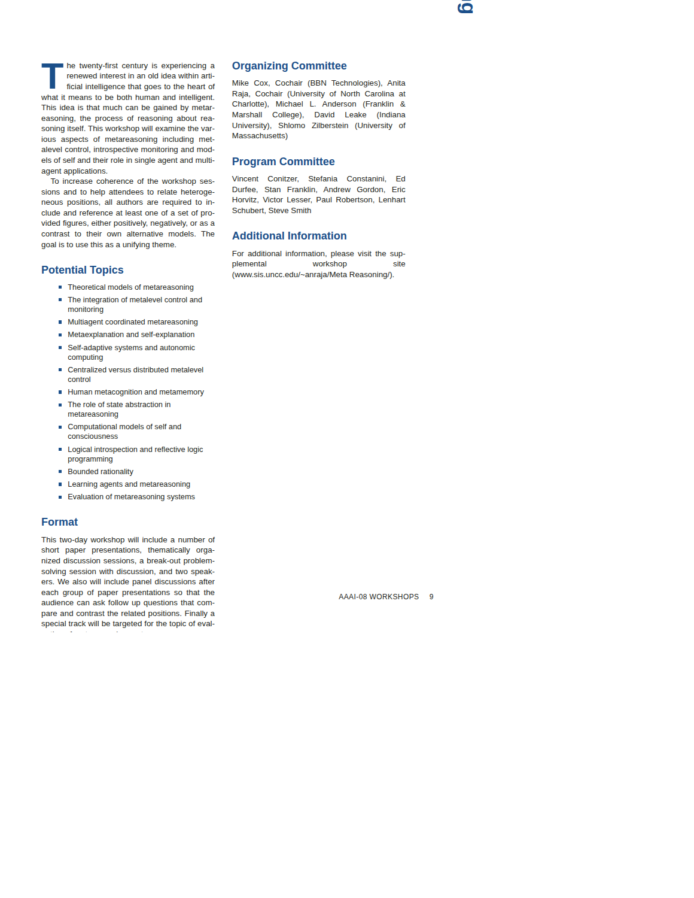Metareasoning: Thinking about Thinking
The twenty-first century is experiencing a renewed interest in an old idea within artificial intelligence that goes to the heart of what it means to be both human and intelligent. This idea is that much can be gained by metareasoning, the process of reasoning about reasoning itself. This workshop will examine the various aspects of metareasoning including metalevel control, introspective monitoring and models of self and their role in single agent and multiagent applications.
To increase coherence of the workshop sessions and to help attendees to relate heterogeneous positions, all authors are required to include and reference at least one of a set of provided figures, either positively, negatively, or as a contrast to their own alternative models. The goal is to use this as a unifying theme.
Potential Topics
Theoretical models of metareasoning
The integration of metalevel control and monitoring
Multiagent coordinated metareasoning
Metaexplanation and self-explanation
Self-adaptive systems and autonomic computing
Centralized versus distributed metalevel control
Human metacognition and metamemory
The role of state abstraction in metareasoning
Computational models of self and consciousness
Logical introspection and reflective logic programming
Bounded rationality
Learning agents and metareasoning
Evaluation of metareasoning systems
Format
This two-day workshop will include a number of short paper presentations, thematically organized discussion sessions, a break-out problem-solving session with discussion, and two speakers. We also will include panel discussions after each group of paper presentations so that the audience can ask follow up questions that compare and contrast the related positions. Finally a special track will be targeted for the topic of evaluation of metareasoning systems.
Submissions
The submission should not exceed 8 pages in AAAI style, either in PostScript or PDF format. Submissions must be e-mailed to either chair (mcox@bbn.com or anraja@uncc.edu) by the deadline period and must include and reference at least one of the figures from www.mcox.org/Metareasoning/Figs. Short position statements are also accepted.
Organizing Committee
Mike Cox, Cochair (BBN Technologies), Anita Raja, Cochair (University of North Carolina at Charlotte), Michael L. Anderson (Franklin & Marshall College), David Leake (Indiana University), Shlomo Zilberstein (University of Massachusetts)
Program Committee
Vincent Conitzer, Stefania Constanini, Ed Durfee, Stan Franklin, Andrew Gordon, Eric Horvitz, Victor Lesser, Paul Robertson, Lenhart Schubert, Steve Smith
Additional Information
For additional information, please visit the supplemental workshop site (www.sis.uncc.edu/~anraja/Meta Reasoning/).
AAAI-08 WORKSHOPS9